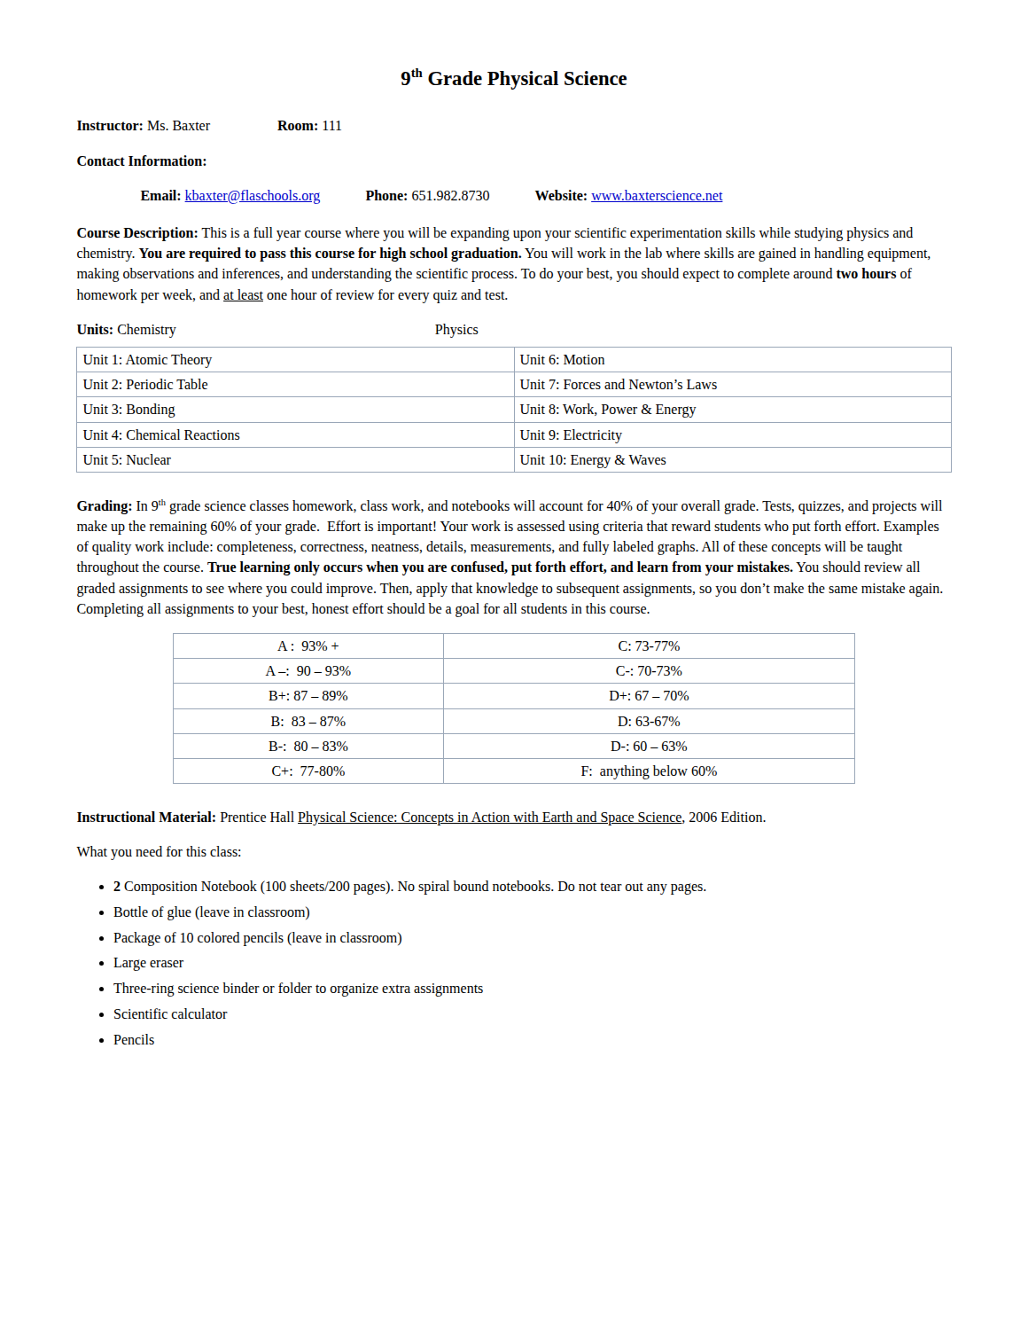9th Grade Physical Science
Instructor: Ms. Baxter Room: 111
Contact Information:
Email: kbaxter@flaschools.org Phone: 651.982.8730 Website: www.baxterscience.net
Course Description: This is a full year course where you will be expanding upon your scientific experimentation skills while studying physics and chemistry. You are required to pass this course for high school graduation. You will work in the lab where skills are gained in handling equipment, making observations and inferences, and understanding the scientific process. To do your best, you should expect to complete around two hours of homework per week, and at least one hour of review for every quiz and test.
Units: Chemistry Physics
| Unit 1: Atomic Theory | Unit 6: Motion |
| Unit 2: Periodic Table | Unit 7: Forces and Newton’s Laws |
| Unit 3: Bonding | Unit 8: Work, Power & Energy |
| Unit 4: Chemical Reactions | Unit 9: Electricity |
| Unit 5: Nuclear | Unit 10: Energy & Waves |
Grading: In 9th grade science classes homework, class work, and notebooks will account for 40% of your overall grade. Tests, quizzes, and projects will make up the remaining 60% of your grade. Effort is important! Your work is assessed using criteria that reward students who put forth effort. Examples of quality work include: completeness, correctness, neatness, details, measurements, and fully labeled graphs. All of these concepts will be taught throughout the course. True learning only occurs when you are confused, put forth effort, and learn from your mistakes. You should review all graded assignments to see where you could improve. Then, apply that knowledge to subsequent assignments, so you don’t make the same mistake again. Completing all assignments to your best, honest effort should be a goal for all students in this course.
| A : 93% + | C: 73-77% |
| A –: 90 – 93% | C-: 70-73% |
| B+: 87 – 89% | D+: 67 – 70% |
| B: 83 – 87% | D: 63-67% |
| B-: 80 – 83% | D-: 60 – 63% |
| C+: 77-80% | F: anything below 60% |
Instructional Material: Prentice Hall Physical Science: Concepts in Action with Earth and Space Science, 2006 Edition.
What you need for this class:
2 Composition Notebook (100 sheets/200 pages). No spiral bound notebooks. Do not tear out any pages.
Bottle of glue (leave in classroom)
Package of 10 colored pencils (leave in classroom)
Large eraser
Three-ring science binder or folder to organize extra assignments
Scientific calculator
Pencils